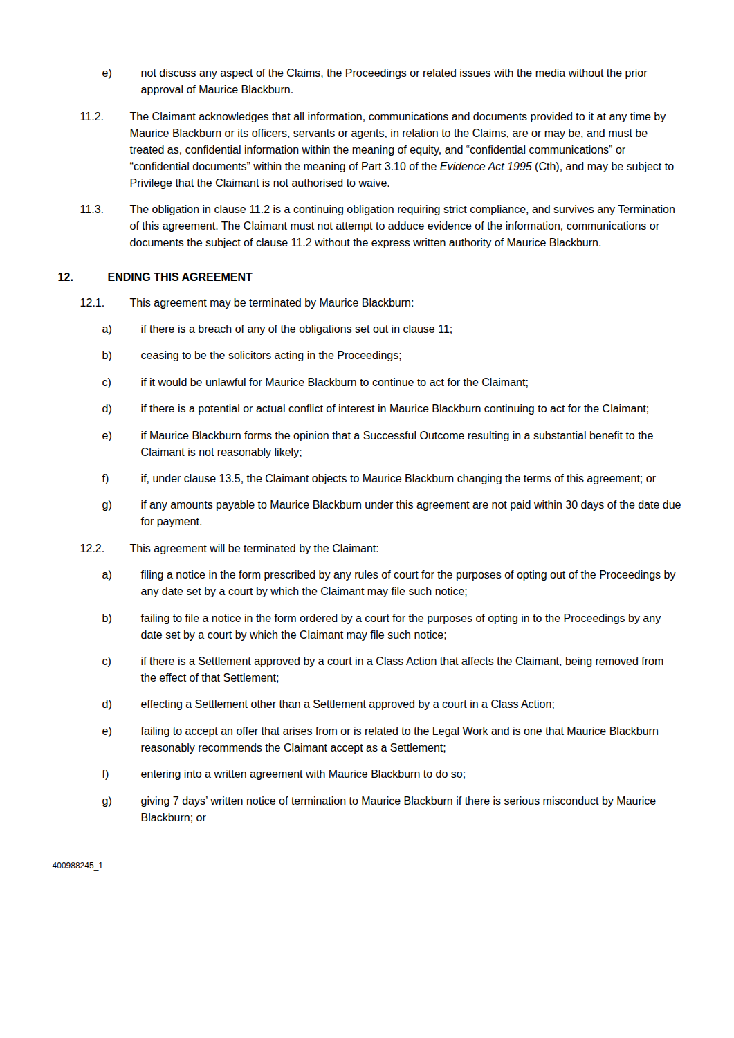e) not discuss any aspect of the Claims, the Proceedings or related issues with the media without the prior approval of Maurice Blackburn.
11.2. The Claimant acknowledges that all information, communications and documents provided to it at any time by Maurice Blackburn or its officers, servants or agents, in relation to the Claims, are or may be, and must be treated as, confidential information within the meaning of equity, and “confidential communications” or “confidential documents” within the meaning of Part 3.10 of the Evidence Act 1995 (Cth), and may be subject to Privilege that the Claimant is not authorised to waive.
11.3. The obligation in clause 11.2 is a continuing obligation requiring strict compliance, and survives any Termination of this agreement. The Claimant must not attempt to adduce evidence of the information, communications or documents the subject of clause 11.2 without the express written authority of Maurice Blackburn.
12. ENDING THIS AGREEMENT
12.1. This agreement may be terminated by Maurice Blackburn:
a) if there is a breach of any of the obligations set out in clause 11;
b) ceasing to be the solicitors acting in the Proceedings;
c) if it would be unlawful for Maurice Blackburn to continue to act for the Claimant;
d) if there is a potential or actual conflict of interest in Maurice Blackburn continuing to act for the Claimant;
e) if Maurice Blackburn forms the opinion that a Successful Outcome resulting in a substantial benefit to the Claimant is not reasonably likely;
f) if, under clause 13.5, the Claimant objects to Maurice Blackburn changing the terms of this agreement; or
g) if any amounts payable to Maurice Blackburn under this agreement are not paid within 30 days of the date due for payment.
12.2. This agreement will be terminated by the Claimant:
a) filing a notice in the form prescribed by any rules of court for the purposes of opting out of the Proceedings by any date set by a court by which the Claimant may file such notice;
b) failing to file a notice in the form ordered by a court for the purposes of opting in to the Proceedings by any date set by a court by which the Claimant may file such notice;
c) if there is a Settlement approved by a court in a Class Action that affects the Claimant, being removed from the effect of that Settlement;
d) effecting a Settlement other than a Settlement approved by a court in a Class Action;
e) failing to accept an offer that arises from or is related to the Legal Work and is one that Maurice Blackburn reasonably recommends the Claimant accept as a Settlement;
f) entering into a written agreement with Maurice Blackburn to do so;
g) giving 7 days’ written notice of termination to Maurice Blackburn if there is serious misconduct by Maurice Blackburn; or
400988245_1